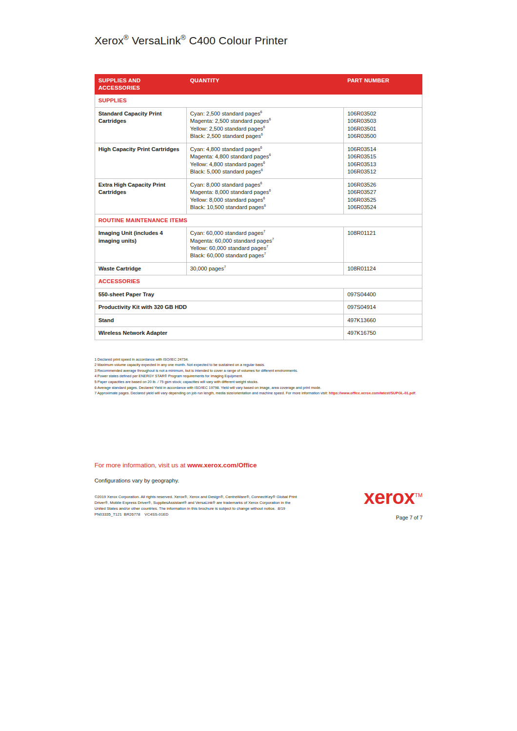Xerox® VersaLink® C400 Colour Printer
| SUPPLIES AND ACCESSORIES | QUANTITY | PART NUMBER |
| --- | --- | --- |
| SUPPLIES |
| Standard Capacity Print Cartridges | Cyan: 2,500 standard pages 6 Magenta: 2,500 standard pages 6 Yellow: 2,500 standard pages 6 Black: 2,500 standard pages 6 | 106R03502 106R03503 106R03501 106R03500 |
| High Capacity Print Cartridges | Cyan: 4,800 standard pages 6 Magenta: 4,800 standard pages 6 Yellow: 4,800 standard pages 6 Black: 5,000 standard pages 6 | 106R03514 106R03515 106R03513 106R03512 |
| Extra High Capacity Print Cartridges | Cyan: 8,000 standard pages 6 Magenta: 8,000 standard pages 6 Yellow: 8,000 standard pages 6 Black: 10,500 standard pages 6 | 106R03526 106R03527 106R03525 106R03524 |
| ROUTINE MAINTENANCE ITEMS |
| Imaging Unit (includes 4 imaging units) | Cyan: 60,000 standard pages 7 Magenta: 60,000 standard pages 7 Yellow: 60,000 standard pages 7 Black: 60,000 standard pages 7 | 108R01121 |
| Waste Cartridge | 30,000 pages 7 | 108R01124 |
| ACCESSORIES |
| 550-sheet Paper Tray | 097S04400 |
| Productivity Kit with 320 GB HDD | 097S04914 |
| Stand | 497K13660 |
| Wireless Network Adapter | 497K16750 |
1 Declared print speed in accordance with ISO/IEC 24734.
2 Maximum volume capacity expected in any one month. Not expected to be sustained on a regular basis.
3 Recommended average throughout is not a minimum, but is intended to cover a range of volumes for different environments.
4 Power states defined per ENERGY STAR® Program requirements for Imaging Equipment.
5 Paper capacities are based on 20 lb. / 75 gsm stock; capacities will vary with different weight stocks.
6 Average standard pages. Declared Yield in accordance with ISO/IEC 19798. Yield will vary based on image, area coverage and print mode.
7 Approximate pages. Declared yield will vary depending on job run length, media size/orientation and machine speed. For more information visit: https://www.office.xerox.com/latest/SUPGL-01.pdf.
For more information, visit us at www.xerox.com/Office
Configurations vary by geography.
©2019 Xerox Corporation. All rights reserved. Xerox®, Xerox and Design®, CentreWare®, ConnectKey® Global Print Driver®, Mobile Express Driver®, SuppliesAssistant® and VersaLink® are trademarks of Xerox Corporation in the United States and/or other countries. The information in this brochure is subject to change without notice. 8/19 PN03335_T121 BR26778 VC4SS-01ED
xeroxTM
Page 7 of 7